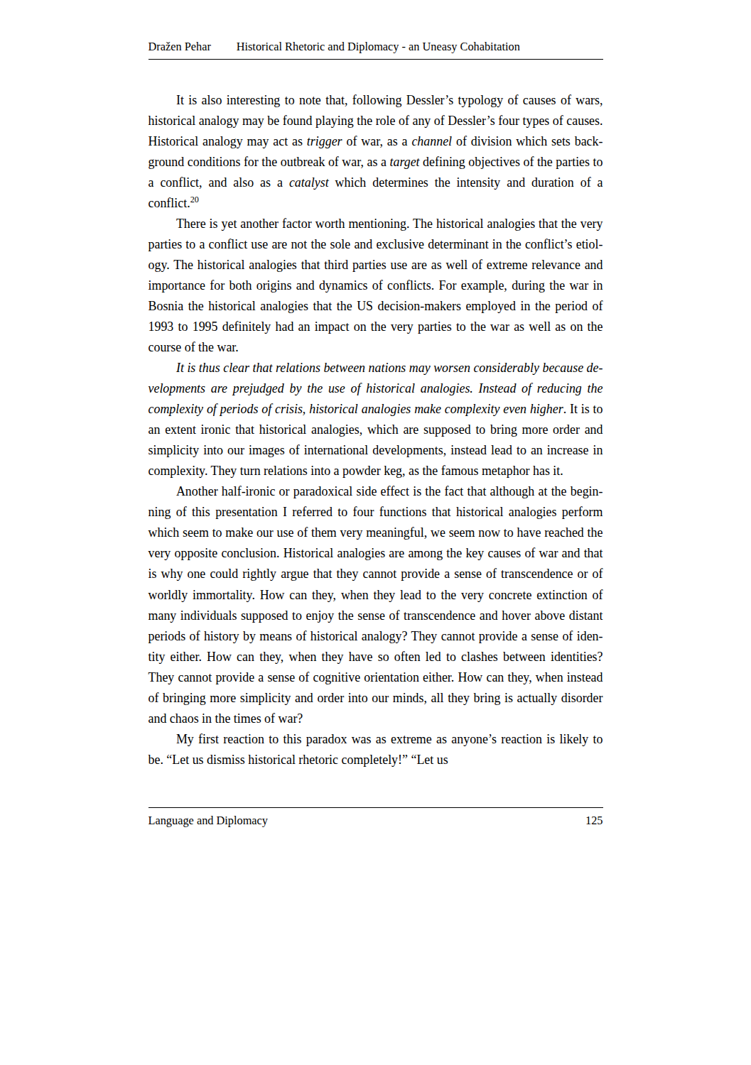Dražen Pehar Historical Rhetoric and Diplomacy - an Uneasy Cohabitation
It is also interesting to note that, following Dessler’s typology of causes of wars, historical analogy may be found playing the role of any of Dessler’s four types of causes. Historical analogy may act as trigger of war, as a channel of division which sets background conditions for the outbreak of war, as a target defining objectives of the parties to a conflict, and also as a catalyst which determines the intensity and duration of a conflict.20
There is yet another factor worth mentioning. The historical analogies that the very parties to a conflict use are not the sole and exclusive determinant in the conflict’s etiology. The historical analogies that third parties use are as well of extreme relevance and importance for both origins and dynamics of conflicts. For example, during the war in Bosnia the historical analogies that the US decision-makers employed in the period of 1993 to 1995 definitely had an impact on the very parties to the war as well as on the course of the war.
It is thus clear that relations between nations may worsen considerably because developments are prejudged by the use of historical analogies. Instead of reducing the complexity of periods of crisis, historical analogies make complexity even higher. It is to an extent ironic that historical analogies, which are supposed to bring more order and simplicity into our images of international developments, instead lead to an increase in complexity. They turn relations into a powder keg, as the famous metaphor has it.
Another half-ironic or paradoxical side effect is the fact that although at the beginning of this presentation I referred to four functions that historical analogies perform which seem to make our use of them very meaningful, we seem now to have reached the very opposite conclusion. Historical analogies are among the key causes of war and that is why one could rightly argue that they cannot provide a sense of transcendence or of worldly immortality. How can they, when they lead to the very concrete extinction of many individuals supposed to enjoy the sense of transcendence and hover above distant periods of history by means of historical analogy? They cannot provide a sense of identity either. How can they, when they have so often led to clashes between identities? They cannot provide a sense of cognitive orientation either. How can they, when instead of bringing more simplicity and order into our minds, all they bring is actually disorder and chaos in the times of war?
My first reaction to this paradox was as extreme as anyone’s reaction is likely to be. “Let us dismiss historical rhetoric completely!” “Let us
Language and Diplomacy 125